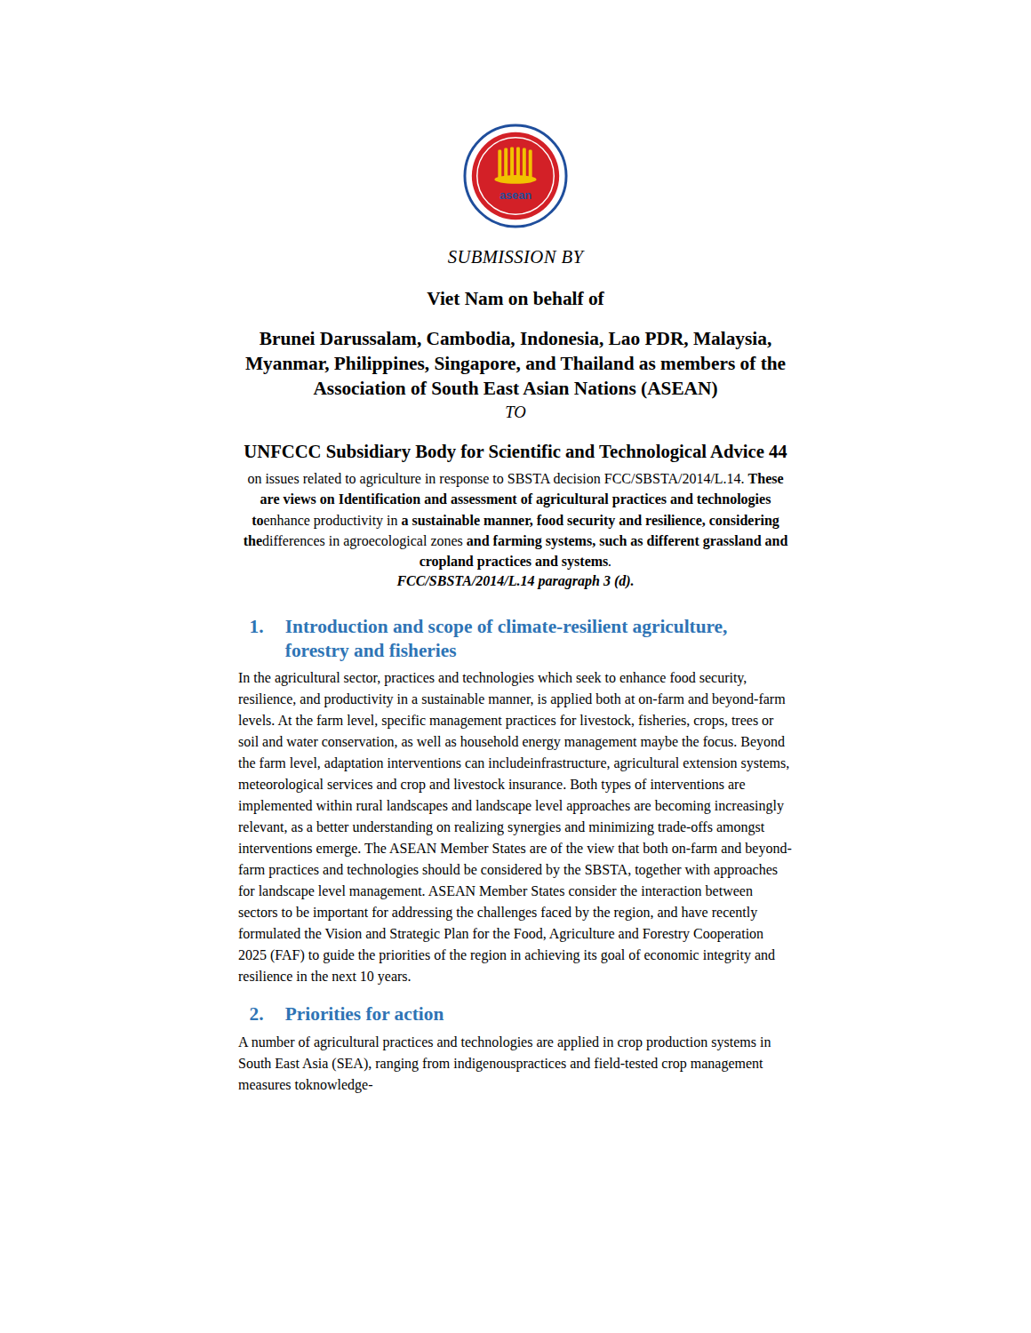asean
SUBMISSION BY
Viet Nam on behalf of
Brunei Darussalam, Cambodia, Indonesia, Lao PDR, Malaysia, Myanmar, Philippines, Singapore, and Thailand as members of the Association of South East Asian Nations (ASEAN)
TO
UNFCCC Subsidiary Body for Scientific and Technological Advice 44
on issues related to agriculture in response to SBSTA decision FCC/SBSTA/2014/L.14. These are views on Identification and assessment of agricultural practices and technologies toenhance productivity in a sustainable manner, food security and resilience, considering thedifferences in agroecological zones and farming systems, such as different grassland and cropland practices and systems.
FCC/SBSTA/2014/L.14 paragraph 3 (d).
Introduction and scope of climate-resilient agriculture, forestry and fisheries
In the agricultural sector, practices and technologies which seek to enhance food security, resilience, and productivity in a sustainable manner, is applied both at on-farm and beyond-farm levels. At the farm level, specific management practices for livestock, fisheries, crops, trees or soil and water conservation, as well as household energy management maybe the focus. Beyond the farm level, adaptation interventions can includeinfrastructure, agricultural extension systems, meteorological services and crop and livestock insurance. Both types of interventions are implemented within rural landscapes and landscape level approaches are becoming increasingly relevant, as a better understanding on realizing synergies and minimizing trade-offs amongst interventions emerge. The ASEAN Member States are of the view that both on-farm and beyond-farm practices and technologies should be considered by the SBSTA, together with approaches for landscape level management. ASEAN Member States consider the interaction between sectors to be important for addressing the challenges faced by the region, and have recently formulated the Vision and Strategic Plan for the Food, Agriculture and Forestry Cooperation 2025 (FAF) to guide the priorities of the region in achieving its goal of economic integrity and resilience in the next 10 years.
Priorities for action
A number of agricultural practices and technologies are applied in crop production systems in South East Asia (SEA), ranging from indigenouspractices and field-tested crop management measures toknowledge-